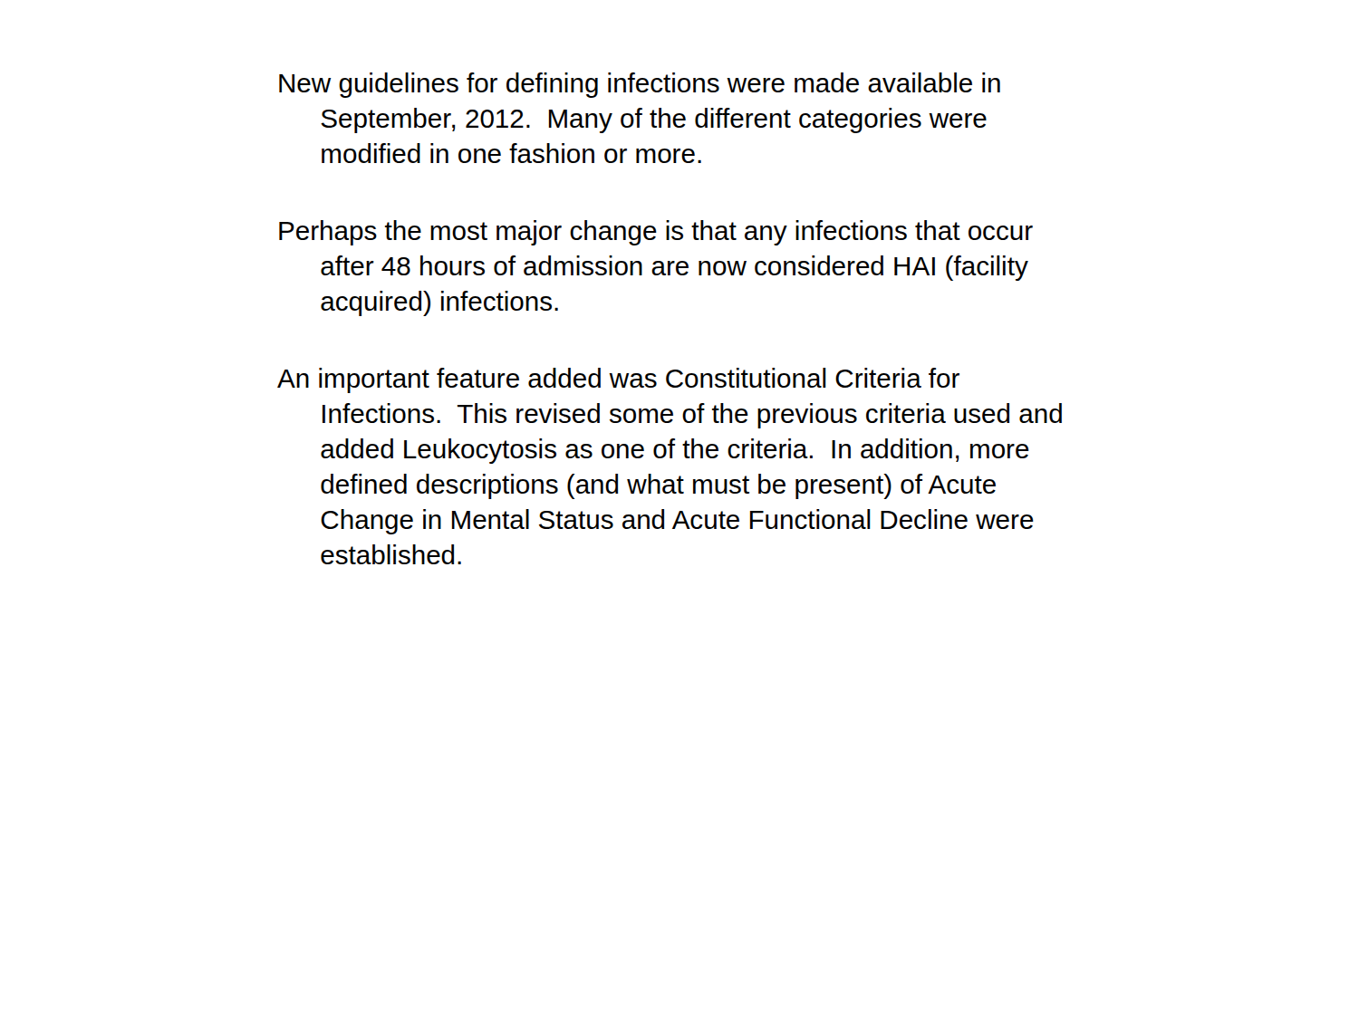New guidelines for defining infections were made available in September, 2012. Many of the different categories were modified in one fashion or more.
Perhaps the most major change is that any infections that occur after 48 hours of admission are now considered HAI (facility acquired) infections.
An important feature added was Constitutional Criteria for Infections. This revised some of the previous criteria used and added Leukocytosis as one of the criteria. In addition, more defined descriptions (and what must be present) of Acute Change in Mental Status and Acute Functional Decline were established.